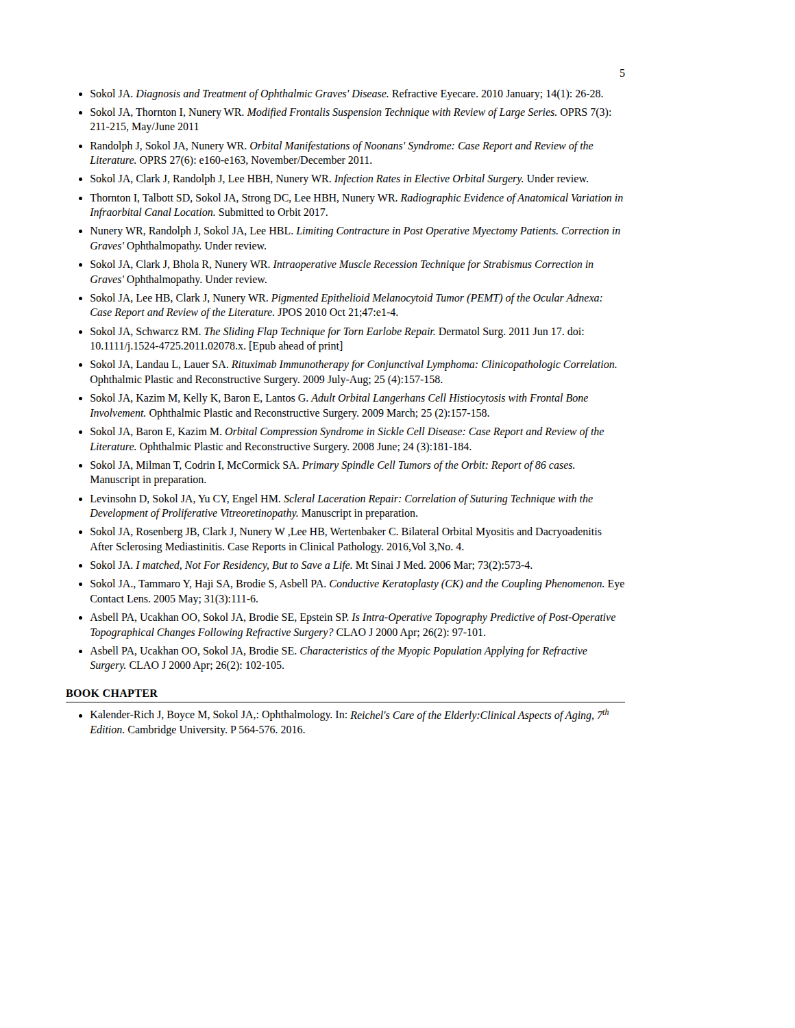5
Sokol JA. Diagnosis and Treatment of Ophthalmic Graves' Disease. Refractive Eyecare. 2010 January; 14(1): 26-28.
Sokol JA, Thornton I, Nunery WR. Modified Frontalis Suspension Technique with Review of Large Series. OPRS 7(3): 211-215, May/June 2011
Randolph J, Sokol JA, Nunery WR. Orbital Manifestations of Noonans' Syndrome: Case Report and Review of the Literature. OPRS 27(6): e160-e163, November/December 2011.
Sokol JA, Clark J, Randolph J, Lee HBH, Nunery WR. Infection Rates in Elective Orbital Surgery. Under review.
Thornton I, Talbott SD, Sokol JA, Strong DC, Lee HBH, Nunery WR. Radiographic Evidence of Anatomical Variation in Infraorbital Canal Location. Submitted to Orbit 2017.
Nunery WR, Randolph J, Sokol JA, Lee HBL. Limiting Contracture in Post Operative Myectomy Patients. Correction in Graves' Ophthalmopathy. Under review.
Sokol JA, Clark J, Bhola R, Nunery WR. Intraoperative Muscle Recession Technique for Strabismus Correction in Graves' Ophthalmopathy. Under review.
Sokol JA, Lee HB, Clark J, Nunery WR. Pigmented Epithelioid Melanocytoid Tumor (PEMT) of the Ocular Adnexa: Case Report and Review of the Literature. JPOS 2010 Oct 21;47:e1-4.
Sokol JA, Schwarcz RM. The Sliding Flap Technique for Torn Earlobe Repair. Dermatol Surg. 2011 Jun 17. doi: 10.1111/j.1524-4725.2011.02078.x. [Epub ahead of print]
Sokol JA, Landau L, Lauer SA. Rituximab Immunotherapy for Conjunctival Lymphoma: Clinicopathologic Correlation. Ophthalmic Plastic and Reconstructive Surgery. 2009 July-Aug; 25 (4):157-158.
Sokol JA, Kazim M, Kelly K, Baron E, Lantos G. Adult Orbital Langerhans Cell Histiocytosis with Frontal Bone Involvement. Ophthalmic Plastic and Reconstructive Surgery. 2009 March; 25 (2):157-158.
Sokol JA, Baron E, Kazim M. Orbital Compression Syndrome in Sickle Cell Disease: Case Report and Review of the Literature. Ophthalmic Plastic and Reconstructive Surgery. 2008 June; 24 (3):181-184.
Sokol JA, Milman T, Codrin I, McCormick SA. Primary Spindle Cell Tumors of the Orbit: Report of 86 cases. Manuscript in preparation.
Levinsohn D, Sokol JA, Yu CY, Engel HM. Scleral Laceration Repair: Correlation of Suturing Technique with the Development of Proliferative Vitreoretinopathy. Manuscript in preparation.
Sokol JA, Rosenberg JB, Clark J, Nunery W ,Lee HB, Wertenbaker C. Bilateral Orbital Myositis and Dacryoadenitis After Sclerosing Mediastinitis. Case Reports in Clinical Pathology. 2016,Vol 3,No. 4.
Sokol JA. I matched, Not For Residency, But to Save a Life. Mt Sinai J Med. 2006 Mar; 73(2):573-4.
Sokol JA., Tammaro Y, Haji SA, Brodie S, Asbell PA. Conductive Keratoplasty (CK) and the Coupling Phenomenon. Eye Contact Lens. 2005 May; 31(3):111-6.
Asbell PA, Ucakhan OO, Sokol JA, Brodie SE, Epstein SP. Is Intra-Operative Topography Predictive of Post-Operative Topographical Changes Following Refractive Surgery? CLAO J 2000 Apr; 26(2): 97-101.
Asbell PA, Ucakhan OO, Sokol JA, Brodie SE. Characteristics of the Myopic Population Applying for Refractive Surgery. CLAO J 2000 Apr; 26(2): 102-105.
BOOK CHAPTER
Kalender-Rich J, Boyce M, Sokol JA,: Ophthalmology. In: Reichel's Care of the Elderly:Clinical Aspects of Aging, 7th Edition. Cambridge University. P 564-576. 2016.